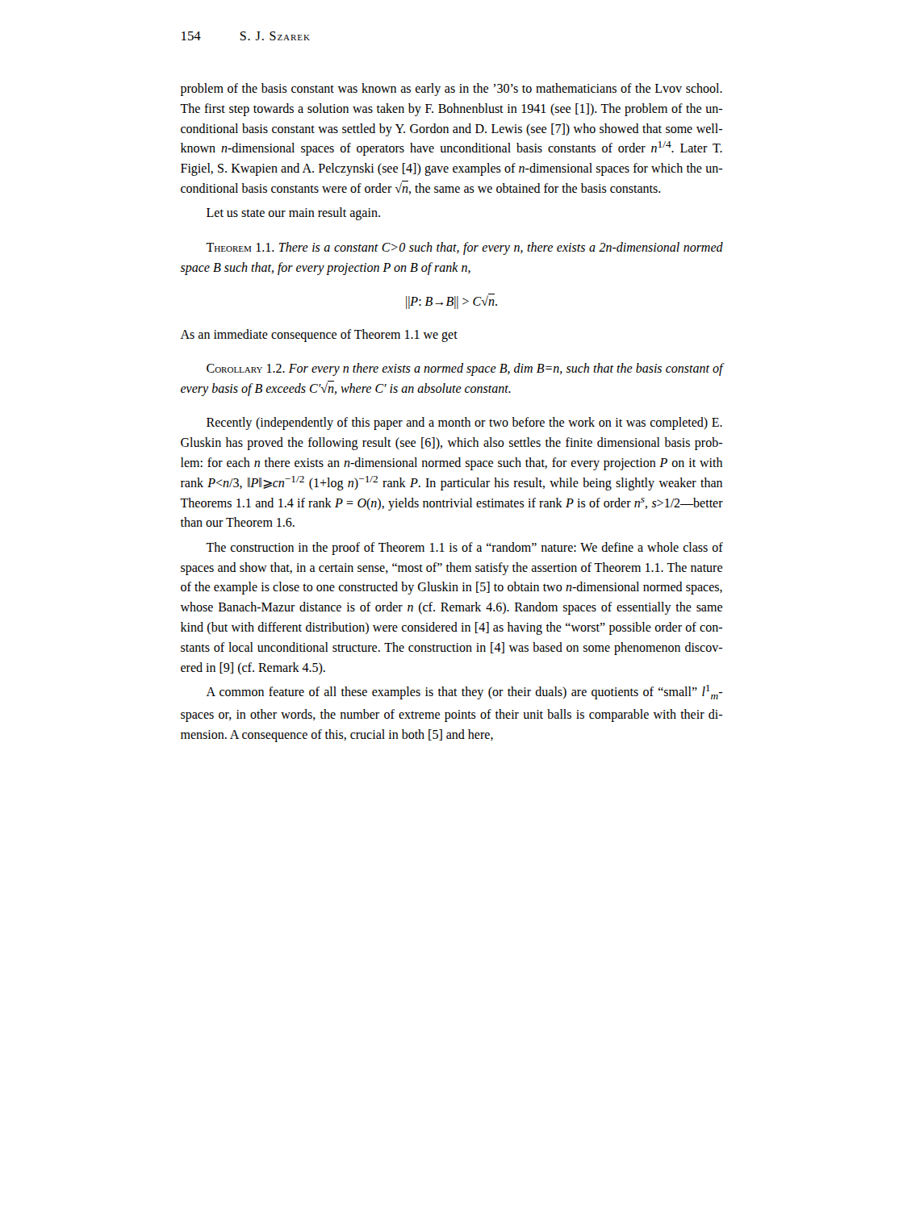154 S. J. Szarek
problem of the basis constant was known as early as in the ’30’s to mathematicians of the Lvov school. The first step towards a solution was taken by F. Bohnenblust in 1941 (see [1]). The problem of the unconditional basis constant was settled by Y. Gordon and D. Lewis (see [7]) who showed that some well-known n-dimensional spaces of operators have unconditional basis constants of order n1/4. Later T. Figiel, S. Kwapien and A. Pelczynski (see [4]) gave examples of n-dimensional spaces for which the unconditional basis constants were of order √n, the same as we obtained for the basis constants.
Let us state our main result again.
Theorem 1.1. There is a constant C>0 such that, for every n, there exists a 2n-dimensional normed space B such that, for every projection P on B of rank n,
||P: B→B|| > C√n.
As an immediate consequence of Theorem 1.1 we get
Corollary 1.2. For every n there exists a normed space B, dim B=n, such that the basis constant of every basis of B exceeds C′√n, where C′ is an absolute constant.
Recently (independently of this paper and a month or two before the work on it was completed) E. Gluskin has proved the following result (see [6]), which also settles the finite dimensional basis problem: for each n there exists an n-dimensional normed space such that, for every projection P on it with rank P<n/3, ‖P‖⩾cn−1/2 (1+log n)−1/2 rank P. In particular his result, while being slightly weaker than Theorems 1.1 and 1.4 if rank P = O(n), yields nontrivial estimates if rank P is of order ns, s>1/2—better than our Theorem 1.6.
The construction in the proof of Theorem 1.1 is of a “random” nature: We define a whole class of spaces and show that, in a certain sense, “most of” them satisfy the assertion of Theorem 1.1. The nature of the example is close to one constructed by Gluskin in [5] to obtain two n-dimensional normed spaces, whose Banach-Mazur distance is of order n (cf. Remark 4.6). Random spaces of essentially the same kind (but with different distribution) were considered in [4] as having the “worst” possible order of constants of local unconditional structure. The construction in [4] was based on some phenomenon discovered in [9] (cf. Remark 4.5).
A common feature of all these examples is that they (or their duals) are quotients of “small” l1m-spaces or, in other words, the number of extreme points of their unit balls is comparable with their dimension. A consequence of this, crucial in both [5] and here,